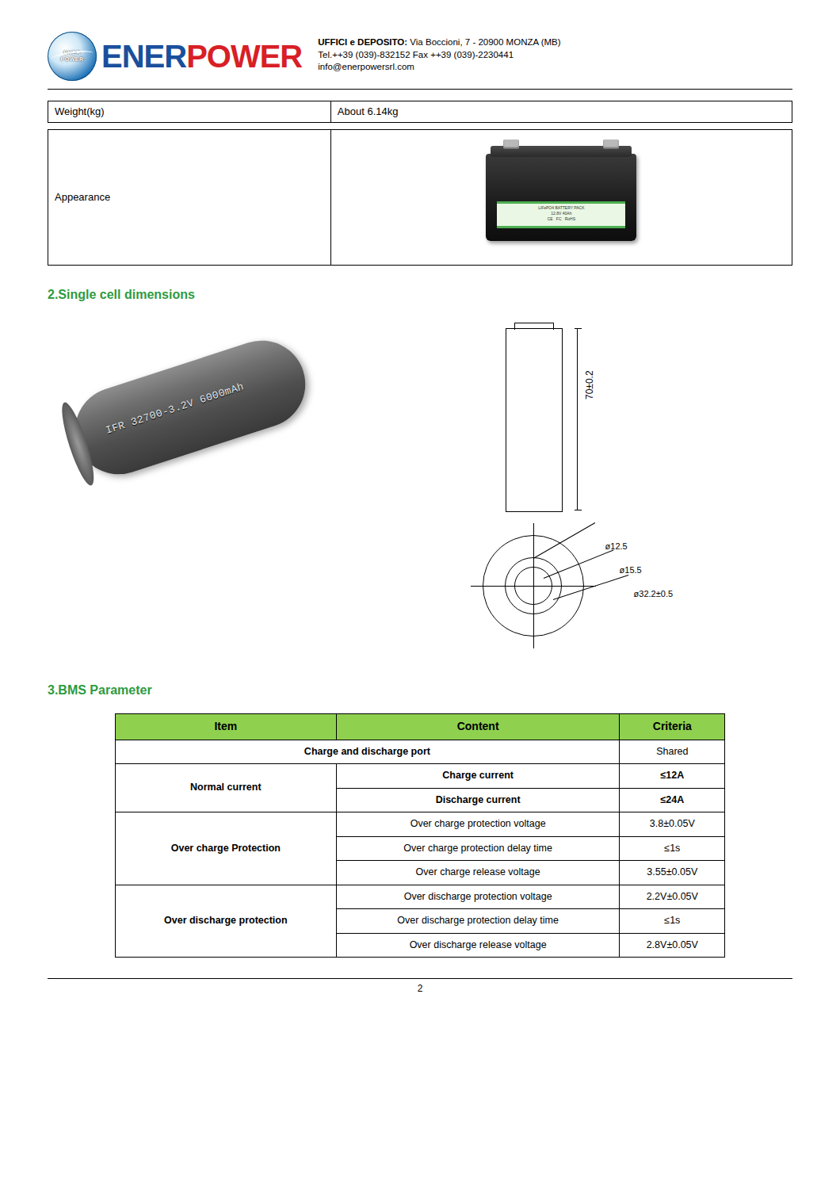ENER
POWER
ENER POWER
UFFICI e DEPOSITO: Via Boccioni, 7 - 20900 MONZA (MB)
Tel.++39 (039)-832152 Fax ++39 (039)-2230441
info@enerpowersrl.com
| Weight(kg) | About 6.14kg |
| Appearance | LiFePO4 BATTERY PACK 12.8V 40Ah CE FC RoHS |
2.Single cell dimensions
IFR 32700-3.2V 6000mAh
70±0.2
ø12.5
ø15.5
ø32.2±0.5
3.BMS Parameter
| Item | Content | Criteria |
| --- | --- | --- |
| Charge and discharge port | Shared |
| Normal current | Charge current | ≤12A |
| Discharge current | ≤24A |
| Over charge Protection | Over charge protection voltage | 3.8±0.05V |
| Over charge protection delay time | ≤1s |
| Over charge release voltage | 3.55±0.05V |
| Over discharge protection | Over discharge protection voltage | 2.2V±0.05V |
| Over discharge protection delay time | ≤1s |
| Over discharge release voltage | 2.8V±0.05V |
2